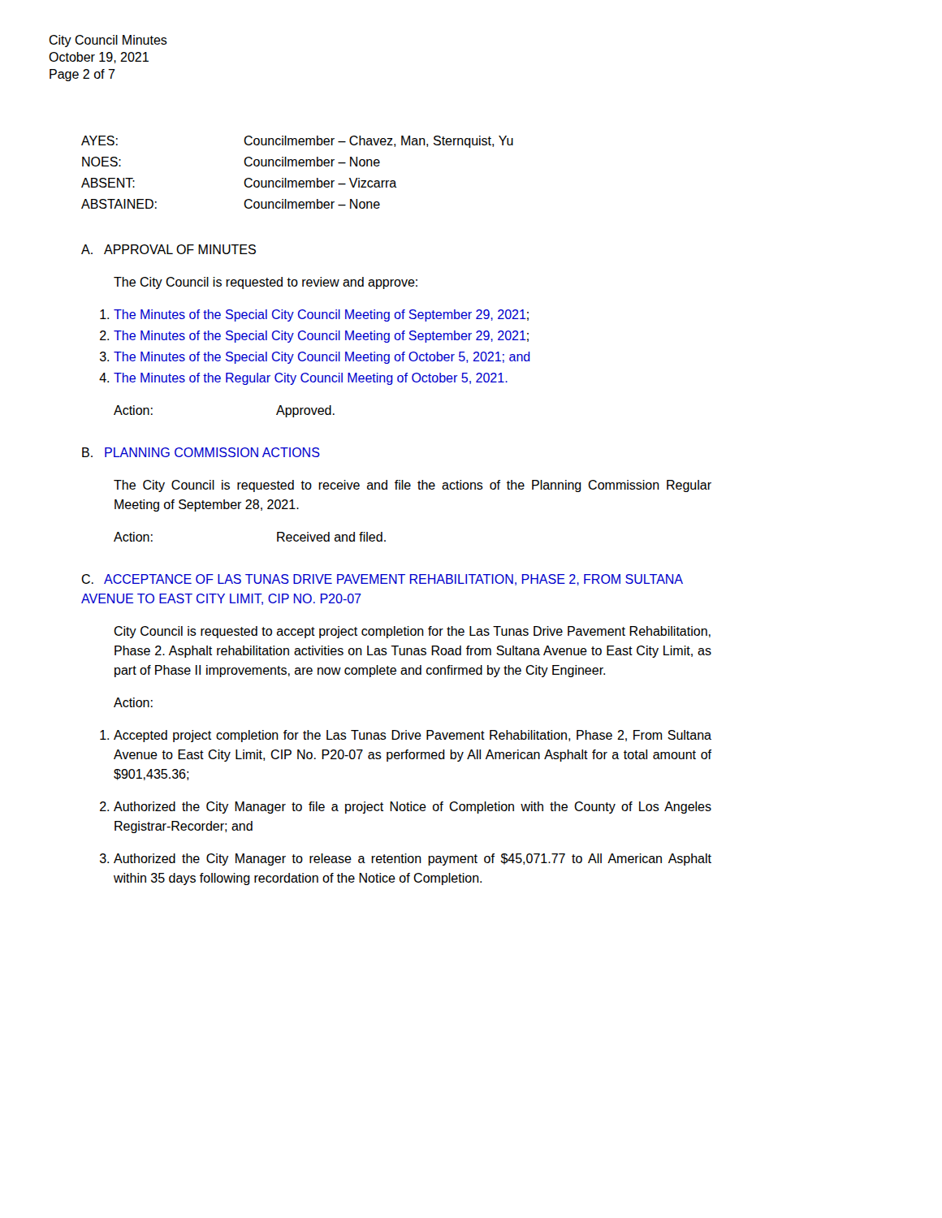City Council Minutes
October 19, 2021
Page 2 of 7
| AYES: | Councilmember – Chavez, Man, Sternquist, Yu |
| NOES: | Councilmember – None |
| ABSENT: | Councilmember – Vizcarra |
| ABSTAINED: | Councilmember – None |
A. APPROVAL OF MINUTES
The City Council is requested to review and approve:
The Minutes of the Special City Council Meeting of September 29, 2021;
The Minutes of the Special City Council Meeting of September 29, 2021;
The Minutes of the Special City Council Meeting of October 5, 2021; and
The Minutes of the Regular City Council Meeting of October 5, 2021.
Action:
Approved.
B. PLANNING COMMISSION ACTIONS
The City Council is requested to receive and file the actions of the Planning Commission Regular Meeting of September 28, 2021.
Action:
Received and filed.
C. ACCEPTANCE OF LAS TUNAS DRIVE PAVEMENT REHABILITATION, PHASE 2, FROM SULTANA AVENUE TO EAST CITY LIMIT, CIP NO. P20-07
City Council is requested to accept project completion for the Las Tunas Drive Pavement Rehabilitation, Phase 2. Asphalt rehabilitation activities on Las Tunas Road from Sultana Avenue to East City Limit, as part of Phase II improvements, are now complete and confirmed by the City Engineer.
Action:
Accepted project completion for the Las Tunas Drive Pavement Rehabilitation, Phase 2, From Sultana Avenue to East City Limit, CIP No. P20-07 as performed by All American Asphalt for a total amount of $901,435.36;
Authorized the City Manager to file a project Notice of Completion with the County of Los Angeles Registrar-Recorder; and
Authorized the City Manager to release a retention payment of $45,071.77 to All American Asphalt within 35 days following recordation of the Notice of Completion.